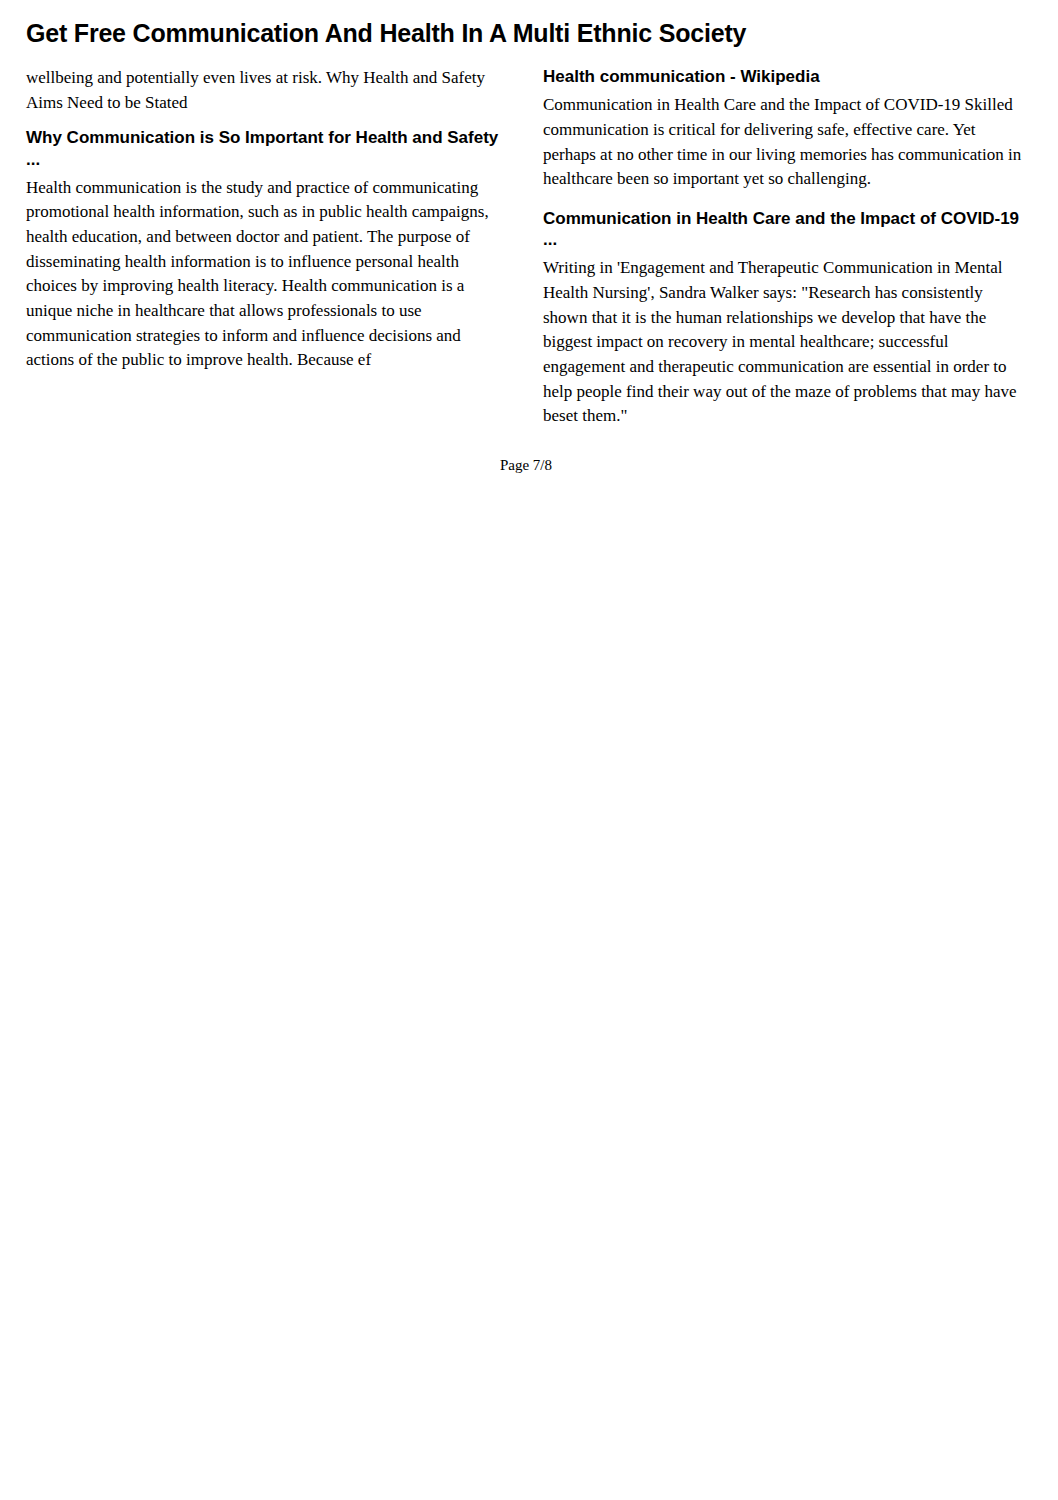Get Free Communication And Health In A Multi Ethnic Society
wellbeing and potentially even lives at risk. Why Health and Safety Aims Need to be Stated
Why Communication is So Important for Health and Safety ...
Health communication is the study and practice of communicating promotional health information, such as in public health campaigns, health education, and between doctor and patient. The purpose of disseminating health information is to influence personal health choices by improving health literacy. Health communication is a unique niche in healthcare that allows professionals to use communication strategies to inform and influence decisions and actions of the public to improve health. Because ef
Health communication - Wikipedia
Communication in Health Care and the Impact of COVID-19 Skilled communication is critical for delivering safe, effective care. Yet perhaps at no other time in our living memories has communication in healthcare been so important yet so challenging.
Communication in Health Care and the Impact of COVID-19 ...
Writing in 'Engagement and Therapeutic Communication in Mental Health Nursing', Sandra Walker says: "Research has consistently shown that it is the human relationships we develop that have the biggest impact on recovery in mental healthcare; successful engagement and therapeutic communication are essential in order to help people find their way out of the maze of problems that may have beset them."
Page 7/8